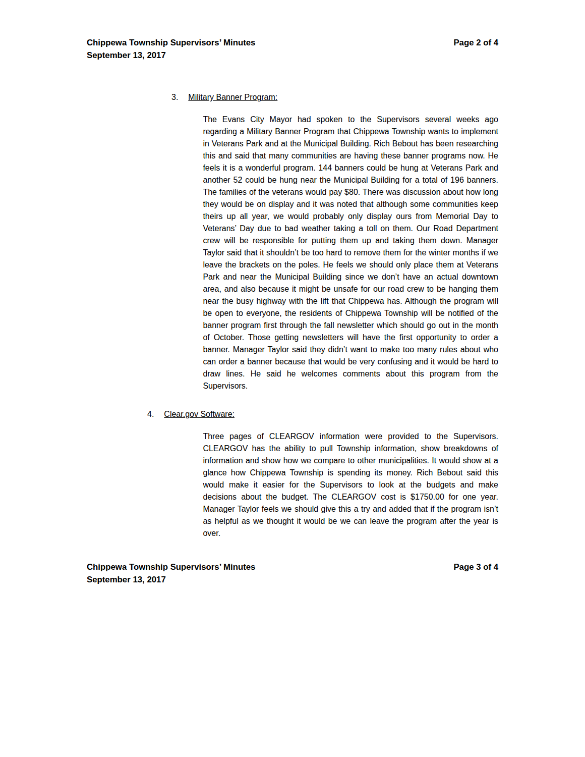Chippewa Township Supervisors’ Minutes
September 13, 2017
Page 2 of 4
3. Military Banner Program:
The Evans City Mayor had spoken to the Supervisors several weeks ago regarding a Military Banner Program that Chippewa Township wants to implement in Veterans Park and at the Municipal Building. Rich Bebout has been researching this and said that many communities are having these banner programs now. He feels it is a wonderful program. 144 banners could be hung at Veterans Park and another 52 could be hung near the Municipal Building for a total of 196 banners. The families of the veterans would pay $80. There was discussion about how long they would be on display and it was noted that although some communities keep theirs up all year, we would probably only display ours from Memorial Day to Veterans’ Day due to bad weather taking a toll on them. Our Road Department crew will be responsible for putting them up and taking them down. Manager Taylor said that it shouldn’t be too hard to remove them for the winter months if we leave the brackets on the poles. He feels we should only place them at Veterans Park and near the Municipal Building since we don’t have an actual downtown area, and also because it might be unsafe for our road crew to be hanging them near the busy highway with the lift that Chippewa has. Although the program will be open to everyone, the residents of Chippewa Township will be notified of the banner program first through the fall newsletter which should go out in the month of October. Those getting newsletters will have the first opportunity to order a banner. Manager Taylor said they didn’t want to make too many rules about who can order a banner because that would be very confusing and it would be hard to draw lines. He said he welcomes comments about this program from the Supervisors.
4. Clear.gov Software:
Three pages of CLEARGOV information were provided to the Supervisors. CLEARGOV has the ability to pull Township information, show breakdowns of information and show how we compare to other municipalities. It would show at a glance how Chippewa Township is spending its money. Rich Bebout said this would make it easier for the Supervisors to look at the budgets and make decisions about the budget. The CLEARGOV cost is $1750.00 for one year. Manager Taylor feels we should give this a try and added that if the program isn’t as helpful as we thought it would be we can leave the program after the year is over.
Chippewa Township Supervisors’ Minutes
September 13, 2017
Page 3 of 4